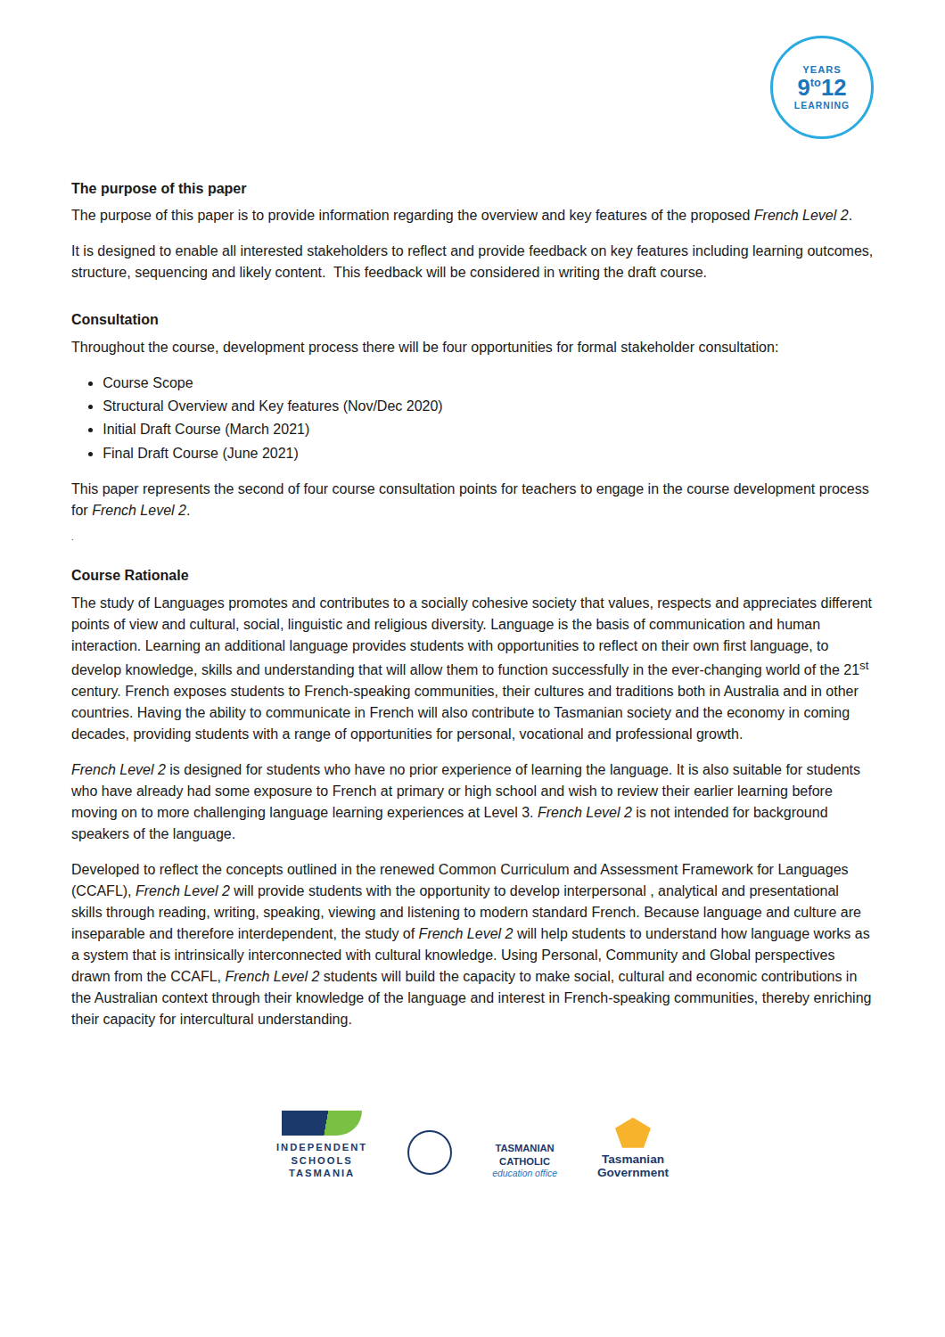Years 9to12 Learning
The purpose of this paper
The purpose of this paper is to provide information regarding the overview and key features of the proposed French Level 2.
It is designed to enable all interested stakeholders to reflect and provide feedback on key features including learning outcomes, structure, sequencing and likely content. This feedback will be considered in writing the draft course.
Consultation
Throughout the course, development process there will be four opportunities for formal stakeholder consultation:
Course Scope
Structural Overview and Key features (Nov/Dec 2020)
Initial Draft Course (March 2021)
Final Draft Course (June 2021)
This paper represents the second of four course consultation points for teachers to engage in the course development process for French Level 2.
.
Course Rationale
The study of Languages promotes and contributes to a socially cohesive society that values, respects and appreciates different points of view and cultural, social, linguistic and religious diversity. Language is the basis of communication and human interaction. Learning an additional language provides students with opportunities to reflect on their own first language, to develop knowledge, skills and understanding that will allow them to function successfully in the ever-changing world of the 21st century. French exposes students to French-speaking communities, their cultures and traditions both in Australia and in other countries. Having the ability to communicate in French will also contribute to Tasmanian society and the economy in coming decades, providing students with a range of opportunities for personal, vocational and professional growth.
French Level 2 is designed for students who have no prior experience of learning the language. It is also suitable for students who have already had some exposure to French at primary or high school and wish to review their earlier learning before moving on to more challenging language learning experiences at Level 3. French Level 2 is not intended for background speakers of the language.
Developed to reflect the concepts outlined in the renewed Common Curriculum and Assessment Framework for Languages (CCAFL), French Level 2 will provide students with the opportunity to develop interpersonal , analytical and presentational skills through reading, writing, speaking, viewing and listening to modern standard French. Because language and culture are inseparable and therefore interdependent, the study of French Level 2 will help students to understand how language works as a system that is intrinsically interconnected with cultural knowledge. Using Personal, Community and Global perspectives drawn from the CCAFL, French Level 2 students will build the capacity to make social, cultural and economic contributions in the Australian context through their knowledge of the language and interest in French-speaking communities, thereby enriching their capacity for intercultural understanding.
Independent
Schools
Tasmania
TASMANIAN
CATHOLIC
education office
Tasmanian
Government